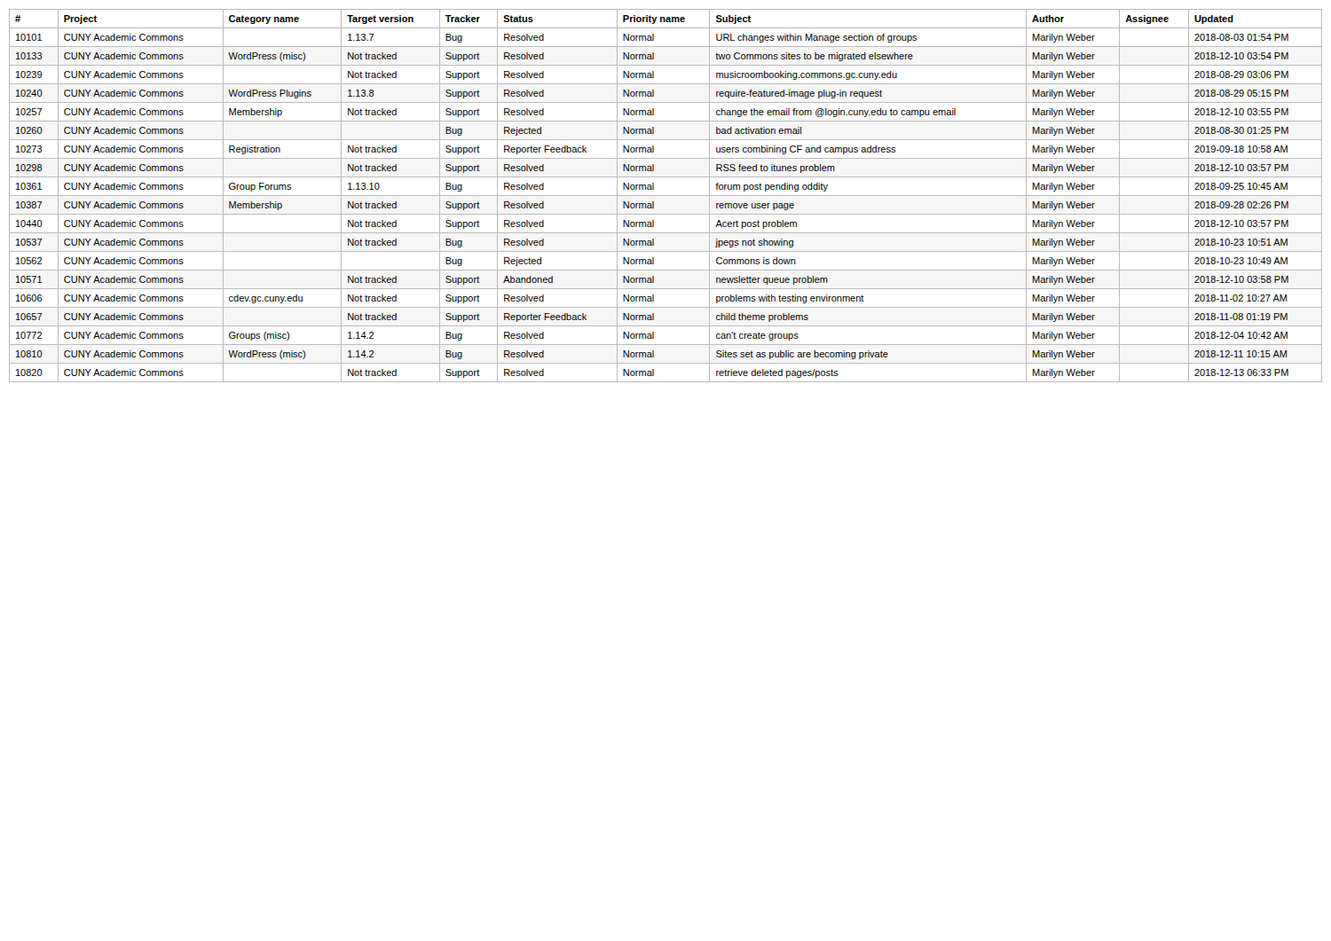| # | Project | Category name | Target version | Tracker | Status | Priority name | Subject | Author | Assignee | Updated |
| --- | --- | --- | --- | --- | --- | --- | --- | --- | --- | --- |
| 10101 | CUNY Academic Commons | | 1.13.7 | Bug | Resolved | Normal | URL changes within Manage section of groups | Marilyn Weber | | 2018-08-03 01:54 PM |
| 10133 | CUNY Academic Commons | WordPress (misc) | Not tracked | Support | Resolved | Normal | two Commons sites to be migrated elsewhere | Marilyn Weber | | 2018-12-10 03:54 PM |
| 10239 | CUNY Academic Commons | | Not tracked | Support | Resolved | Normal | musicroombooking.commons.gc.cuny.edu | Marilyn Weber | | 2018-08-29 03:06 PM |
| 10240 | CUNY Academic Commons | WordPress Plugins | 1.13.8 | Support | Resolved | Normal | require-featured-image plug-in request | Marilyn Weber | | 2018-08-29 05:15 PM |
| 10257 | CUNY Academic Commons | Membership | Not tracked | Support | Resolved | Normal | change the email from @login.cuny.edu to campu email | Marilyn Weber | | 2018-12-10 03:55 PM |
| 10260 | CUNY Academic Commons | | | Bug | Rejected | Normal | bad activation email | Marilyn Weber | | 2018-08-30 01:25 PM |
| 10273 | CUNY Academic Commons | Registration | Not tracked | Support | Reporter Feedback | Normal | users combining CF and campus address | Marilyn Weber | | 2019-09-18 10:58 AM |
| 10298 | CUNY Academic Commons | | Not tracked | Support | Resolved | Normal | RSS feed to itunes problem | Marilyn Weber | | 2018-12-10 03:57 PM |
| 10361 | CUNY Academic Commons | Group Forums | 1.13.10 | Bug | Resolved | Normal | forum post pending oddity | Marilyn Weber | | 2018-09-25 10:45 AM |
| 10387 | CUNY Academic Commons | Membership | Not tracked | Support | Resolved | Normal | remove user page | Marilyn Weber | | 2018-09-28 02:26 PM |
| 10440 | CUNY Academic Commons | | Not tracked | Support | Resolved | Normal | Acert post problem | Marilyn Weber | | 2018-12-10 03:57 PM |
| 10537 | CUNY Academic Commons | | Not tracked | Bug | Resolved | Normal | jpegs not showing | Marilyn Weber | | 2018-10-23 10:51 AM |
| 10562 | CUNY Academic Commons | | | Bug | Rejected | Normal | Commons is down | Marilyn Weber | | 2018-10-23 10:49 AM |
| 10571 | CUNY Academic Commons | | Not tracked | Support | Abandoned | Normal | newsletter queue problem | Marilyn Weber | | 2018-12-10 03:58 PM |
| 10606 | CUNY Academic Commons | cdev.gc.cuny.edu | Not tracked | Support | Resolved | Normal | problems with testing environment | Marilyn Weber | | 2018-11-02 10:27 AM |
| 10657 | CUNY Academic Commons | | Not tracked | Support | Reporter Feedback | Normal | child theme problems | Marilyn Weber | | 2018-11-08 01:19 PM |
| 10772 | CUNY Academic Commons | Groups (misc) | 1.14.2 | Bug | Resolved | Normal | can't create groups | Marilyn Weber | | 2018-12-04 10:42 AM |
| 10810 | CUNY Academic Commons | WordPress (misc) | 1.14.2 | Bug | Resolved | Normal | Sites set as public are becoming private | Marilyn Weber | | 2018-12-11 10:15 AM |
| 10820 | CUNY Academic Commons | | Not tracked | Support | Resolved | Normal | retrieve deleted pages/posts | Marilyn Weber | | 2018-12-13 06:33 PM |